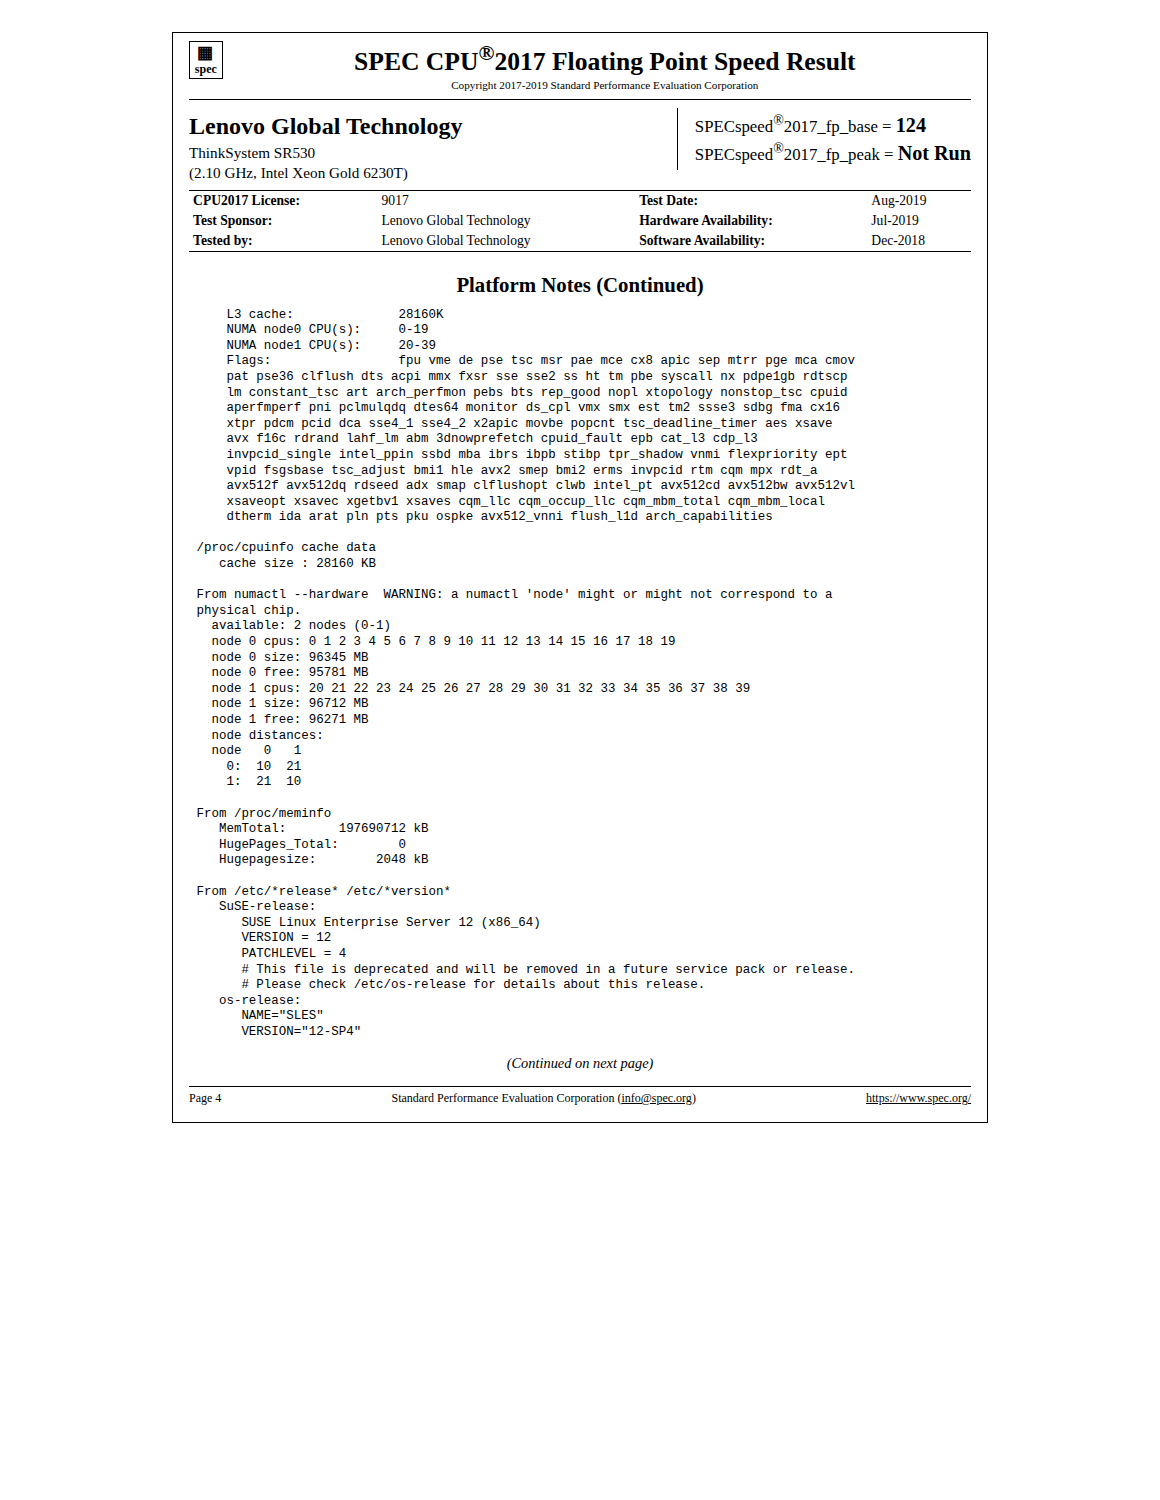▦
spec
SPEC CPU®2017 Floating Point Speed Result
Copyright 2017-2019 Standard Performance Evaluation Corporation
Lenovo Global Technology
ThinkSystem SR530
(2.10 GHz, Intel Xeon Gold 6230T)
SPECspeed®2017_fp_base = 124
SPECspeed®2017_fp_peak = Not Run
| CPU2017 License: | 9017 | Test Date: | Aug-2019 |
| Test Sponsor: | Lenovo Global Technology | Hardware Availability: | Jul-2019 |
| Tested by: | Lenovo Global Technology | Software Availability: | Dec-2018 |
Platform Notes (Continued)
     L3 cache:              28160K
     NUMA node0 CPU(s):     0-19
     NUMA node1 CPU(s):     20-39
     Flags:                 fpu vme de pse tsc msr pae mce cx8 apic sep mtrr pge mca cmov
     pat pse36 clflush dts acpi mmx fxsr sse sse2 ss ht tm pbe syscall nx pdpe1gb rdtscp
     lm constant_tsc art arch_perfmon pebs bts rep_good nopl xtopology nonstop_tsc cpuid
     aperfmperf pni pclmulqdq dtes64 monitor ds_cpl vmx smx est tm2 ssse3 sdbg fma cx16
     xtpr pdcm pcid dca sse4_1 sse4_2 x2apic movbe popcnt tsc_deadline_timer aes xsave
     avx f16c rdrand lahf_lm abm 3dnowprefetch cpuid_fault epb cat_l3 cdp_l3
     invpcid_single intel_ppin ssbd mba ibrs ibpb stibp tpr_shadow vnmi flexpriority ept
     vpid fsgsbase tsc_adjust bmi1 hle avx2 smep bmi2 erms invpcid rtm cqm mpx rdt_a
     avx512f avx512dq rdseed adx smap clflushopt clwb intel_pt avx512cd avx512bw avx512vl
     xsaveopt xsavec xgetbv1 xsaves cqm_llc cqm_occup_llc cqm_mbm_total cqm_mbm_local
     dtherm ida arat pln pts pku ospke avx512_vnni flush_l1d arch_capabilities

 /proc/cpuinfo cache data
    cache size : 28160 KB

 From numactl --hardware  WARNING: a numactl 'node' might or might not correspond to a
 physical chip.
   available: 2 nodes (0-1)
   node 0 cpus: 0 1 2 3 4 5 6 7 8 9 10 11 12 13 14 15 16 17 18 19
   node 0 size: 96345 MB
   node 0 free: 95781 MB
   node 1 cpus: 20 21 22 23 24 25 26 27 28 29 30 31 32 33 34 35 36 37 38 39
   node 1 size: 96712 MB
   node 1 free: 96271 MB
   node distances:
   node   0   1
     0:  10  21
     1:  21  10

 From /proc/meminfo
    MemTotal:       197690712 kB
    HugePages_Total:        0
    Hugepagesize:        2048 kB

 From /etc/*release* /etc/*version*
    SuSE-release:
       SUSE Linux Enterprise Server 12 (x86_64)
       VERSION = 12
       PATCHLEVEL = 4
       # This file is deprecated and will be removed in a future service pack or release.
       # Please check /etc/os-release for details about this release.
    os-release:
       NAME="SLES"
       VERSION="12-SP4"
(Continued on next page)
Page 4 Standard Performance Evaluation Corporation (info@spec.org) https://www.spec.org/